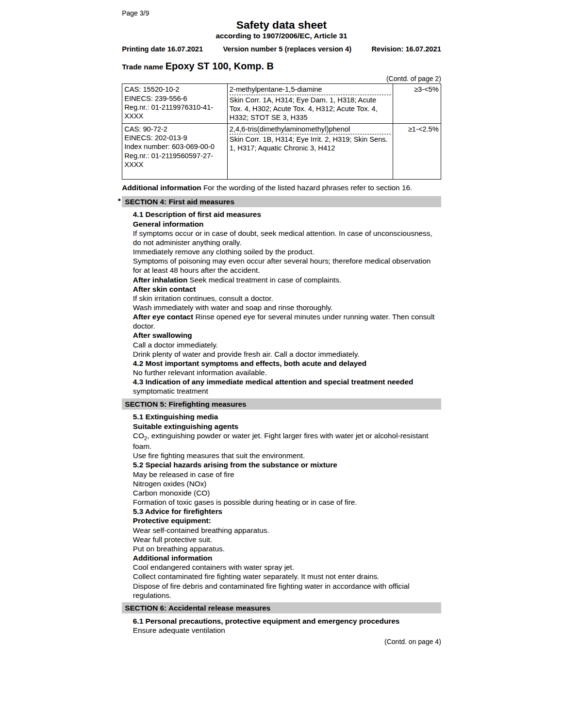Page 3/9
Safety data sheet
according to 1907/2006/EC, Article 31
Printing date 16.07.2021 Version number 5 (replaces version 4) Revision: 16.07.2021
Trade name Epoxy ST 100, Komp. B
(Contd. of page 2)
| CAS: 15520-10-2 EINECS: 239-556-6 Reg.nr.: 01-2119976310-41-XXXX | 2-methylpentane-1,5-diamine Skin Corr. 1A, H314; Eye Dam. 1, H318; Acute Tox. 4, H302; Acute Tox. 4, H312; Acute Tox. 4, H332; STOT SE 3, H335 | ≥3-<5% |
| CAS: 90-72-2 EINECS: 202-013-9 Index number: 603-069-00-0 Reg.nr.: 01-2119560597-27-XXXX | 2,4,6-tris(dimethylaminomethyl)phenol Skin Corr. 1B, H314; Eye Irrit. 2, H319; Skin Sens. 1, H317; Aquatic Chronic 3, H412 | ≥1-<2.5% |
Additional information For the wording of the listed hazard phrases refer to section 16.
SECTION 4: First aid measures
4.1 Description of first aid measures
General information
If symptoms occur or in case of doubt, seek medical attention. In case of unconsciousness, do not administer anything orally.
Immediately remove any clothing soiled by the product.
Symptoms of poisoning may even occur after several hours; therefore medical observation for at least 48 hours after the accident.
After inhalation Seek medical treatment in case of complaints.
After skin contact
If skin irritation continues, consult a doctor.
Wash immediately with water and soap and rinse thoroughly.
After eye contact Rinse opened eye for several minutes under running water. Then consult doctor.
After swallowing
Call a doctor immediately.
Drink plenty of water and provide fresh air. Call a doctor immediately.
4.2 Most important symptoms and effects, both acute and delayed
No further relevant information available.
4.3 Indication of any immediate medical attention and special treatment needed
symptomatic treatment
SECTION 5: Firefighting measures
5.1 Extinguishing media
Suitable extinguishing agents
CO2, extinguishing powder or water jet. Fight larger fires with water jet or alcohol-resistant foam.
Use fire fighting measures that suit the environment.
5.2 Special hazards arising from the substance or mixture
May be released in case of fire
Nitrogen oxides (NOx)
Carbon monoxide (CO)
Formation of toxic gases is possible during heating or in case of fire.
5.3 Advice for firefighters
Protective equipment:
Wear self-contained breathing apparatus.
Wear full protective suit.
Put on breathing apparatus.
Additional information
Cool endangered containers with water spray jet.
Collect contaminated fire fighting water separately. It must not enter drains.
Dispose of fire debris and contaminated fire fighting water in accordance with official regulations.
SECTION 6: Accidental release measures
6.1 Personal precautions, protective equipment and emergency procedures
Ensure adequate ventilation
(Contd. on page 4)